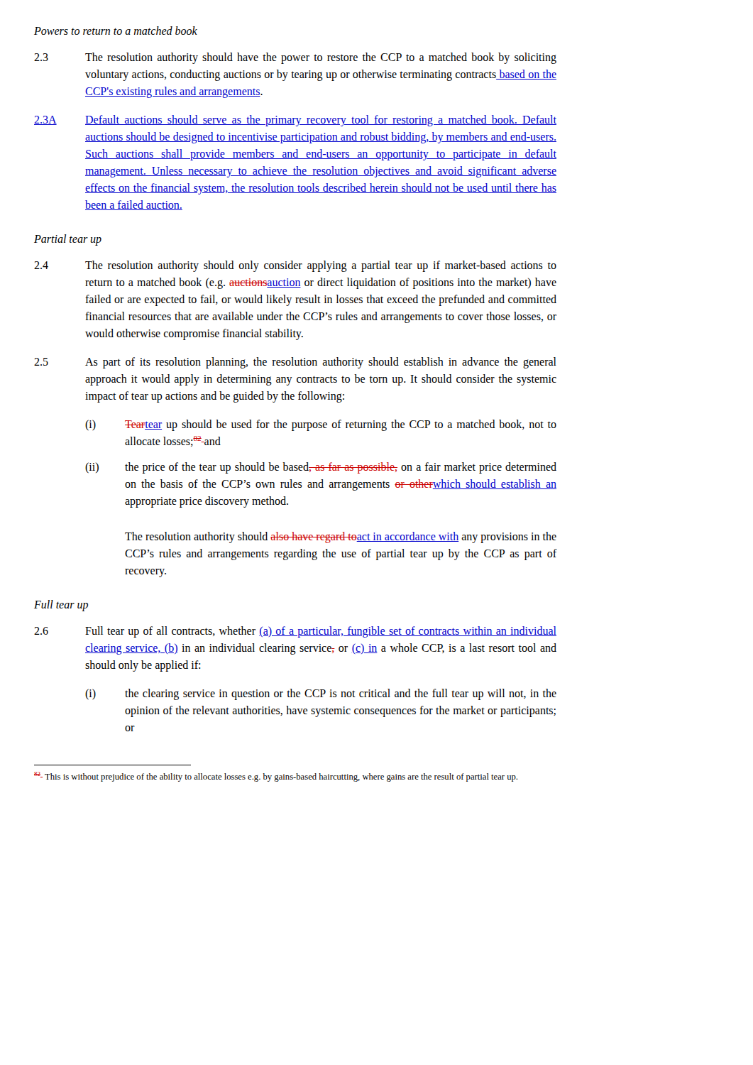Powers to return to a matched book
2.3
The resolution authority should have the power to restore the CCP to a matched book by soliciting voluntary actions, conducting auctions or by tearing up or otherwise terminating contracts based on the CCP's existing rules and arrangements.
2.3A
Default auctions should serve as the primary recovery tool for restoring a matched book. Default auctions should be designed to incentivise participation and robust bidding, by members and end-users. Such auctions shall provide members and end-users an opportunity to participate in default management. Unless necessary to achieve the resolution objectives and avoid significant adverse effects on the financial system, the resolution tools described herein should not be used until there has been a failed auction.
Partial tear up
2.4
The resolution authority should only consider applying a partial tear up if market-based actions to return to a matched book (e.g. auctions auction or direct liquidation of positions into the market) have failed or are expected to fail, or would likely result in losses that exceed the prefunded and committed financial resources that are available under the CCP’s rules and arrangements to cover those losses, or would otherwise compromise financial stability.
2.5
As part of its resolution planning, the resolution authority should establish in advance the general approach it would apply in determining any contracts to be torn up. It should consider the systemic impact of tear up actions and be guided by the following:
(i)
Tear tear up should be used for the purpose of returning the CCP to a matched book, not to allocate losses;82 and
(ii)
the price of the tear up should be based, as far as possible, on a fair market price determined on the basis of the CCP’s own rules and arrangements or other which should establish an appropriate price discovery method.
The resolution authority should also have regard to act in accordance with any provisions in the CCP’s rules and arrangements regarding the use of partial tear up by the CCP as part of recovery.
Full tear up
2.6
Full tear up of all contracts, whether (a) of a particular, fungible set of contracts within an individual clearing service, (b) in an individual clearing service, or (c) in a whole CCP, is a last resort tool and should only be applied if:
(i)
the clearing service in question or the CCP is not critical and the full tear up will not, in the opinion of the relevant authorities, have systemic consequences for the market or participants; or
82 This is without prejudice of the ability to allocate losses e.g. by gains-based haircutting, where gains are the result of partial tear up.